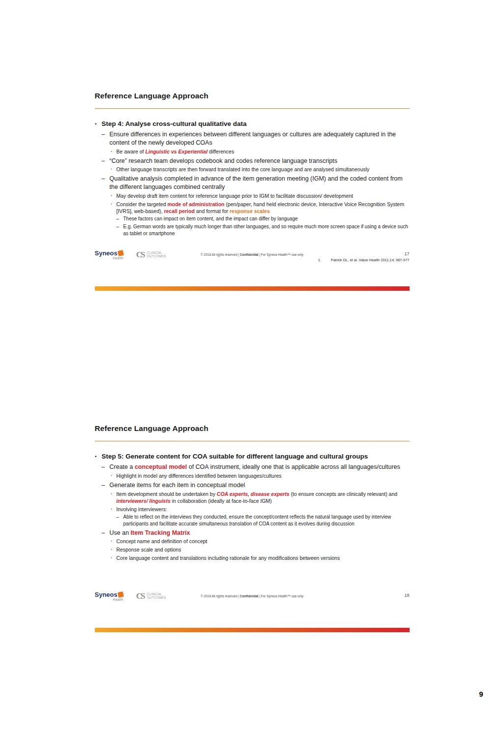Reference Language Approach
Step 4: Analyse cross-cultural qualitative data
Ensure differences in experiences between different languages or cultures are adequately captured in the content of the newly developed COAs
Be aware of Linguistic vs Experiential differences
“Core” research team develops codebook and codes reference language transcripts
Other language transcripts are then forward translated into the core language and are analysed simultaneously
Qualitative analysis completed in advance of the item generation meeting (IGM) and the coded content from the different languages combined centrally
May develop draft item content for reference language prior to IGM to facilitate discussion/ development
Consider the targeted mode of administration (pen/paper, hand held electronic device, Interactive Voice Recognition System [IVRS], web-based), recall period and format for response scales
These factors can impact on item content, and the impact can differ by language
E.g. German words are typically much longer than other languages, and so require much more screen space if using a device such as tablet or smartphone
Syneos Health
CS CLINICAL
OUTCOMES
© 2018 All rights reserved | Confidential | For Syneos Health™ use only
17
1. Patrick DL, et al. Value Health 2011;14; 967-977
Reference Language Approach
Step 5: Generate content for COA suitable for different language and cultural groups
Create a conceptual model of COA instrument, ideally one that is applicable across all languages/cultures
Highlight in model any differences identified between languages/cultures
Generate items for each item in conceptual model
Item development should be undertaken by COA experts, disease experts (to ensure concepts are clinically relevant) and interviewers/ linguists in collaboration (ideally at face-to-face IGM)
Involving interviewers:
Able to reflect on the interviews they conducted, ensure the concept/content reflects the natural language used by interview participants and facilitate accurate simultaneous translation of COA content as it evolves during discussion
Use an Item Tracking Matrix
Concept name and definition of concept
Response scale and options
Core language content and translations including rationale for any modifications between versions
Syneos Health
CS CLINICAL
OUTCOMES
© 2018 All rights reserved | Confidential | For Syneos Health™ use only
18
9